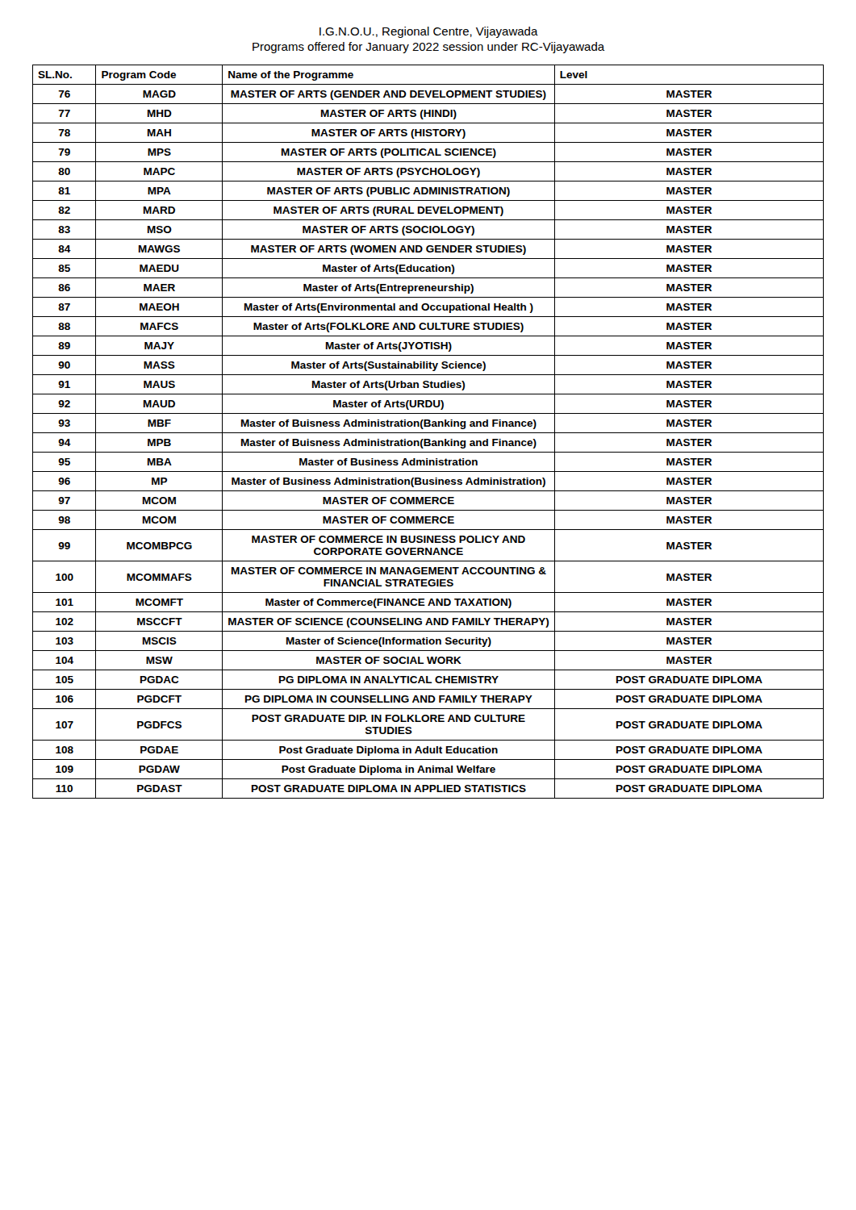I.G.N.O.U., Regional Centre, Vijayawada
Programs offered for January 2022 session under RC-Vijayawada
| SL.No. | Program Code | Name of the Programme | Level |
| --- | --- | --- | --- |
| 76 | MAGD | MASTER OF ARTS (GENDER AND DEVELOPMENT STUDIES) | MASTER |
| 77 | MHD | MASTER OF ARTS (HINDI) | MASTER |
| 78 | MAH | MASTER OF ARTS (HISTORY) | MASTER |
| 79 | MPS | MASTER OF ARTS (POLITICAL SCIENCE) | MASTER |
| 80 | MAPC | MASTER OF ARTS (PSYCHOLOGY) | MASTER |
| 81 | MPA | MASTER OF ARTS (PUBLIC ADMINISTRATION) | MASTER |
| 82 | MARD | MASTER OF ARTS (RURAL DEVELOPMENT) | MASTER |
| 83 | MSO | MASTER OF ARTS (SOCIOLOGY) | MASTER |
| 84 | MAWGS | MASTER OF ARTS (WOMEN AND GENDER STUDIES) | MASTER |
| 85 | MAEDU | Master of Arts(Education) | MASTER |
| 86 | MAER | Master of Arts(Entrepreneurship) | MASTER |
| 87 | MAEOH | Master of Arts(Environmental and Occupational Health ) | MASTER |
| 88 | MAFCS | Master of Arts(FOLKLORE AND CULTURE STUDIES) | MASTER |
| 89 | MAJY | Master of Arts(JYOTISH) | MASTER |
| 90 | MASS | Master of Arts(Sustainability Science) | MASTER |
| 91 | MAUS | Master of Arts(Urban Studies) | MASTER |
| 92 | MAUD | Master of Arts(URDU) | MASTER |
| 93 | MBF | Master of Buisness Administration(Banking and Finance) | MASTER |
| 94 | MPB | Master of Buisness Administration(Banking and Finance) | MASTER |
| 95 | MBA | Master of Business Administration | MASTER |
| 96 | MP | Master of Business Administration(Business Administration) | MASTER |
| 97 | MCOM | MASTER OF COMMERCE | MASTER |
| 98 | MCOM | MASTER OF COMMERCE | MASTER |
| 99 | MCOMBPCG | MASTER OF COMMERCE IN BUSINESS POLICY AND CORPORATE GOVERNANCE | MASTER |
| 100 | MCOMMAFS | MASTER OF COMMERCE IN MANAGEMENT ACCOUNTING & FINANCIAL STRATEGIES | MASTER |
| 101 | MCOMFT | Master of Commerce(FINANCE AND TAXATION) | MASTER |
| 102 | MSCCFT | MASTER OF SCIENCE (COUNSELING AND FAMILY THERAPY) | MASTER |
| 103 | MSCIS | Master of Science(Information Security) | MASTER |
| 104 | MSW | MASTER OF SOCIAL WORK | MASTER |
| 105 | PGDAC | PG DIPLOMA IN ANALYTICAL CHEMISTRY | POST GRADUATE DIPLOMA |
| 106 | PGDCFT | PG DIPLOMA IN COUNSELLING AND FAMILY THERAPY | POST GRADUATE DIPLOMA |
| 107 | PGDFCS | POST GRADUATE DIP. IN FOLKLORE AND CULTURE STUDIES | POST GRADUATE DIPLOMA |
| 108 | PGDAE | Post Graduate Diploma in Adult Education | POST GRADUATE DIPLOMA |
| 109 | PGDAW | Post Graduate Diploma in Animal Welfare | POST GRADUATE DIPLOMA |
| 110 | PGDAST | POST GRADUATE DIPLOMA IN APPLIED STATISTICS | POST GRADUATE DIPLOMA |